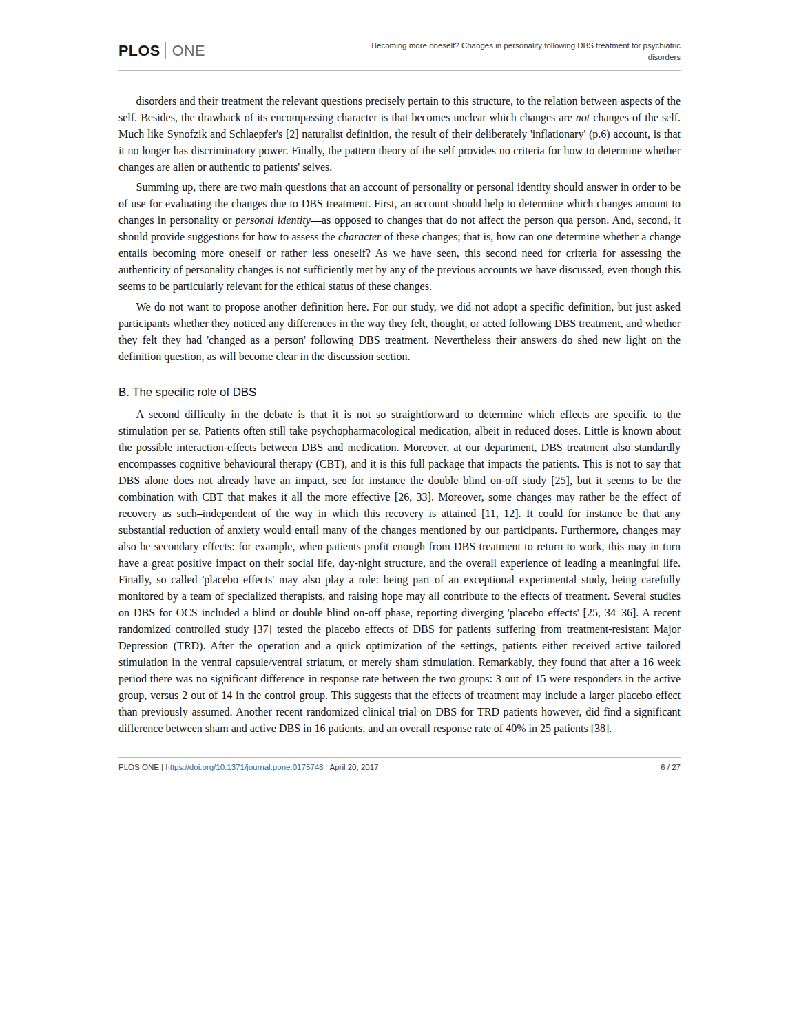PLOS ONE
Becoming more oneself? Changes in personality following DBS treatment for psychiatric disorders
disorders and their treatment the relevant questions precisely pertain to this structure, to the relation between aspects of the self. Besides, the drawback of its encompassing character is that becomes unclear which changes are not changes of the self. Much like Synofzik and Schlaepfer's [2] naturalist definition, the result of their deliberately 'inflationary' (p.6) account, is that it no longer has discriminatory power. Finally, the pattern theory of the self provides no criteria for how to determine whether changes are alien or authentic to patients' selves.
Summing up, there are two main questions that an account of personality or personal identity should answer in order to be of use for evaluating the changes due to DBS treatment. First, an account should help to determine which changes amount to changes in personality or personal identity—as opposed to changes that do not affect the person qua person. And, second, it should provide suggestions for how to assess the character of these changes; that is, how can one determine whether a change entails becoming more oneself or rather less oneself? As we have seen, this second need for criteria for assessing the authenticity of personality changes is not sufficiently met by any of the previous accounts we have discussed, even though this seems to be particularly relevant for the ethical status of these changes.
We do not want to propose another definition here. For our study, we did not adopt a specific definition, but just asked participants whether they noticed any differences in the way they felt, thought, or acted following DBS treatment, and whether they felt they had 'changed as a person' following DBS treatment. Nevertheless their answers do shed new light on the definition question, as will become clear in the discussion section.
B. The specific role of DBS
A second difficulty in the debate is that it is not so straightforward to determine which effects are specific to the stimulation per se. Patients often still take psychopharmacological medication, albeit in reduced doses. Little is known about the possible interaction-effects between DBS and medication. Moreover, at our department, DBS treatment also standardly encompasses cognitive behavioural therapy (CBT), and it is this full package that impacts the patients. This is not to say that DBS alone does not already have an impact, see for instance the double blind on-off study [25], but it seems to be the combination with CBT that makes it all the more effective [26, 33]. Moreover, some changes may rather be the effect of recovery as such–independent of the way in which this recovery is attained [11, 12]. It could for instance be that any substantial reduction of anxiety would entail many of the changes mentioned by our participants. Furthermore, changes may also be secondary effects: for example, when patients profit enough from DBS treatment to return to work, this may in turn have a great positive impact on their social life, day-night structure, and the overall experience of leading a meaningful life. Finally, so called 'placebo effects' may also play a role: being part of an exceptional experimental study, being carefully monitored by a team of specialized therapists, and raising hope may all contribute to the effects of treatment. Several studies on DBS for OCS included a blind or double blind on-off phase, reporting diverging 'placebo effects' [25, 34–36]. A recent randomized controlled study [37] tested the placebo effects of DBS for patients suffering from treatment-resistant Major Depression (TRD). After the operation and a quick optimization of the settings, patients either received active tailored stimulation in the ventral capsule/ventral striatum, or merely sham stimulation. Remarkably, they found that after a 16 week period there was no significant difference in response rate between the two groups: 3 out of 15 were responders in the active group, versus 2 out of 14 in the control group. This suggests that the effects of treatment may include a larger placebo effect than previously assumed. Another recent randomized clinical trial on DBS for TRD patients however, did find a significant difference between sham and active DBS in 16 patients, and an overall response rate of 40% in 25 patients [38].
PLOS ONE | https://doi.org/10.1371/journal.pone.0175748 April 20, 2017
6 / 27